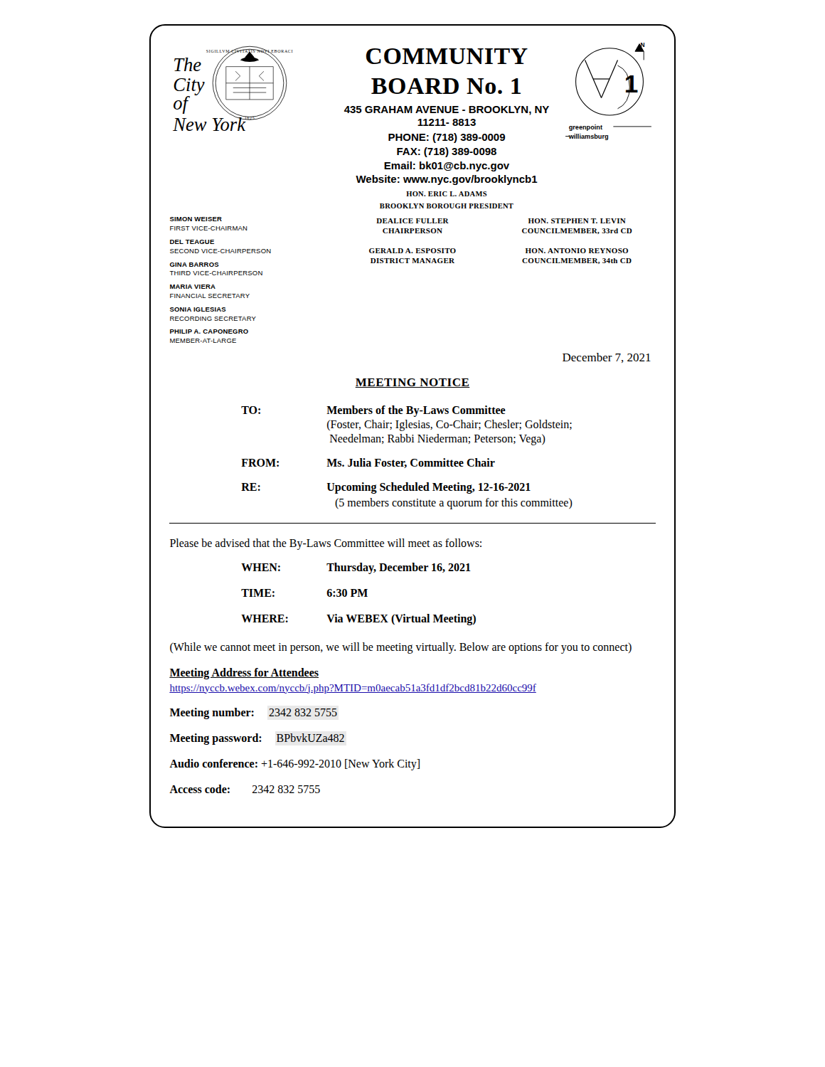COMMUNITY BOARD No. 1
435 GRAHAM AVENUE - BROOKLYN, NY 11211- 8813
PHONE: (718) 389-0009
FAX: (718) 389-0098
Email: bk01@cb.nyc.gov
Website: www.nyc.gov/brooklyncb1
HON. ERIC L. ADAMS
BROOKLYN BOROUGH PRESIDENT
SIMON WEISER
FIRST VICE-CHAIRMAN
DEL TEAGUE
SECOND VICE-CHAIRPERSON
GINA BARROS
THIRD VICE-CHAIRPERSON
MARIA VIERA
FINANCIAL SECRETARY
SONIA IGLESIAS
RECORDING SECRETARY
PHILIP A. CAPONEGRO
MEMBER-AT-LARGE
DEALICE FULLER
CHAIRPERSON
GERALD A. ESPOSITO
DISTRICT MANAGER
HON. STEPHEN T. LEVIN
COUNCILMEMBER, 33rd CD
HON. ANTONIO REYNOSO
COUNCILMEMBER, 34th CD
December 7, 2021
MEETING NOTICE
| TO: | Members of the By-Laws Committee (Foster, Chair; Iglesias, Co-Chair; Chesler; Goldstein; Needelman; Rabbi Niederman; Peterson; Vega) |
| FROM: | Ms. Julia Foster, Committee Chair |
| RE: | Upcoming Scheduled Meeting, 12-16-2021 (5 members constitute a quorum for this committee) |
Please be advised that the By-Laws Committee will meet as follows:
| WHEN: | Thursday, December 16, 2021 |
| TIME: | 6:30 PM |
| WHERE: | Via WEBEX (Virtual Meeting) |
(While we cannot meet in person, we will be meeting virtually. Below are options for you to connect)
Meeting Address for Attendees
https://nyccb.webex.com/nyccb/j.php?MTID=m0aecab51a3fd1df2bcd81b22d60cc99f
Meeting number: 2342 832 5755
Meeting password: BPbvkUZa482
Audio conference: +1-646-992-2010 [New York City]
Access code: 2342 832 5755